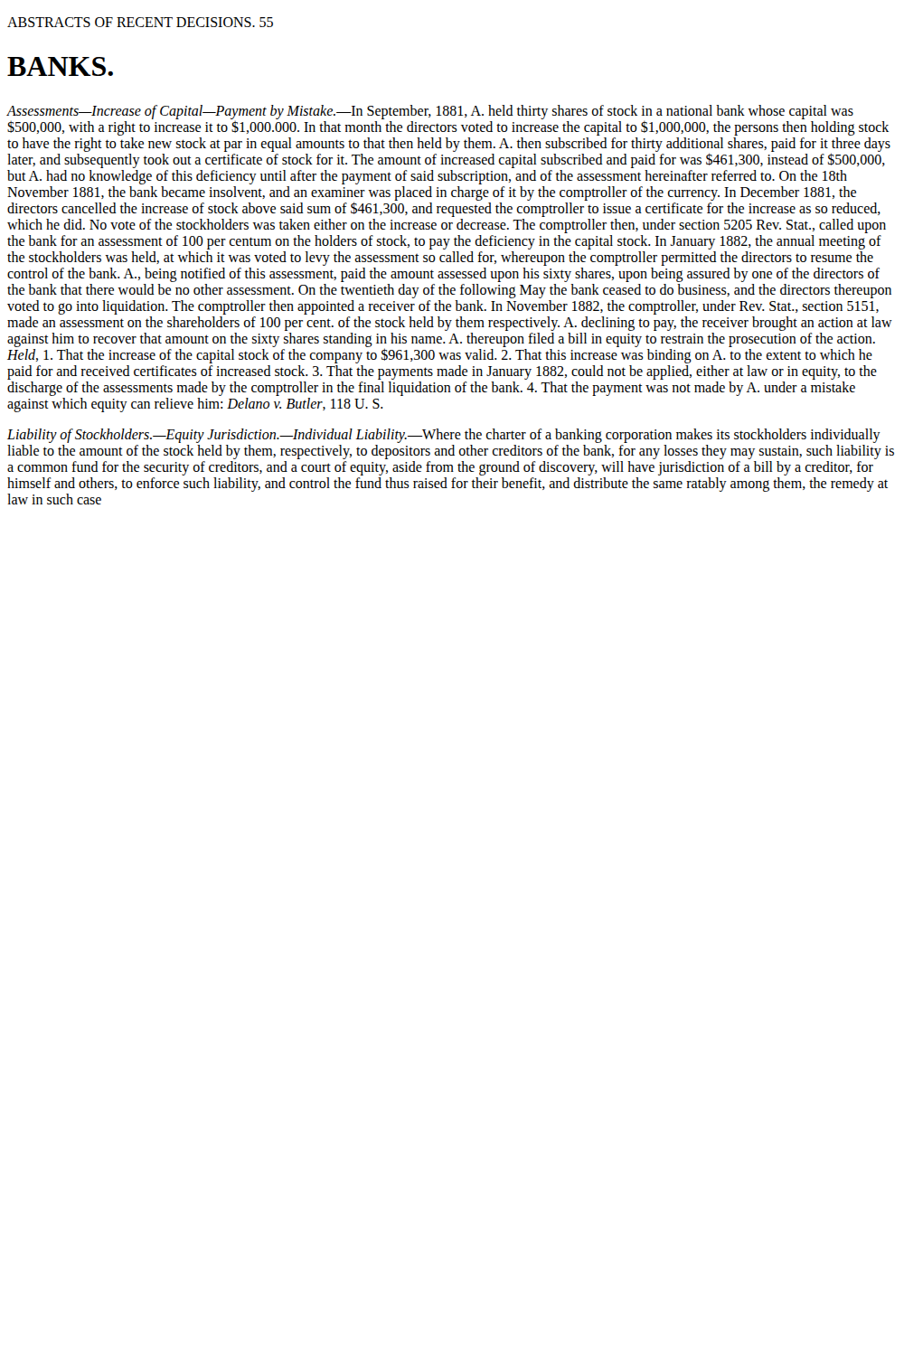ABSTRACTS OF RECENT DECISIONS. 55
BANKS.
Assessments—Increase of Capital—Payment by Mistake.—In September, 1881, A. held thirty shares of stock in a national bank whose capital was $500,000, with a right to increase it to $1,000.000. In that month the directors voted to increase the capital to $1,000,000, the persons then holding stock to have the right to take new stock at par in equal amounts to that then held by them. A. then subscribed for thirty additional shares, paid for it three days later, and subsequently took out a certificate of stock for it. The amount of increased capital subscribed and paid for was $461,300, instead of $500,000, but A. had no knowledge of this deficiency until after the payment of said subscription, and of the assessment hereinafter referred to. On the 18th November 1881, the bank became insolvent, and an examiner was placed in charge of it by the comptroller of the currency. In December 1881, the directors cancelled the increase of stock above said sum of $461,300, and requested the comptroller to issue a certificate for the increase as so reduced, which he did. No vote of the stockholders was taken either on the increase or decrease. The comptroller then, under section 5205 Rev. Stat., called upon the bank for an assessment of 100 per centum on the holders of stock, to pay the deficiency in the capital stock. In January 1882, the annual meeting of the stockholders was held, at which it was voted to levy the assessment so called for, whereupon the comptroller permitted the directors to resume the control of the bank. A., being notified of this assessment, paid the amount assessed upon his sixty shares, upon being assured by one of the directors of the bank that there would be no other assessment. On the twentieth day of the following May the bank ceased to do business, and the directors thereupon voted to go into liquidation. The comptroller then appointed a receiver of the bank. In November 1882, the comptroller, under Rev. Stat., section 5151, made an assessment on the shareholders of 100 per cent. of the stock held by them respectively. A. declining to pay, the receiver brought an action at law against him to recover that amount on the sixty shares standing in his name. A. thereupon filed a bill in equity to restrain the prosecution of the action. Held, 1. That the increase of the capital stock of the company to $961,300 was valid. 2. That this increase was binding on A. to the extent to which he paid for and received certificates of increased stock. 3. That the payments made in January 1882, could not be applied, either at law or in equity, to the discharge of the assessments made by the comptroller in the final liquidation of the bank. 4. That the payment was not made by A. under a mistake against which equity can relieve him: Delano v. Butler, 118 U. S.
Liability of Stockholders.—Equity Jurisdiction.—Individual Liability.—Where the charter of a banking corporation makes its stockholders individually liable to the amount of the stock held by them, respectively, to depositors and other creditors of the bank, for any losses they may sustain, such liability is a common fund for the security of creditors, and a court of equity, aside from the ground of discovery, will have jurisdiction of a bill by a creditor, for himself and others, to enforce such liability, and control the fund thus raised for their benefit, and distribute the same ratably among them, the remedy at law in such case